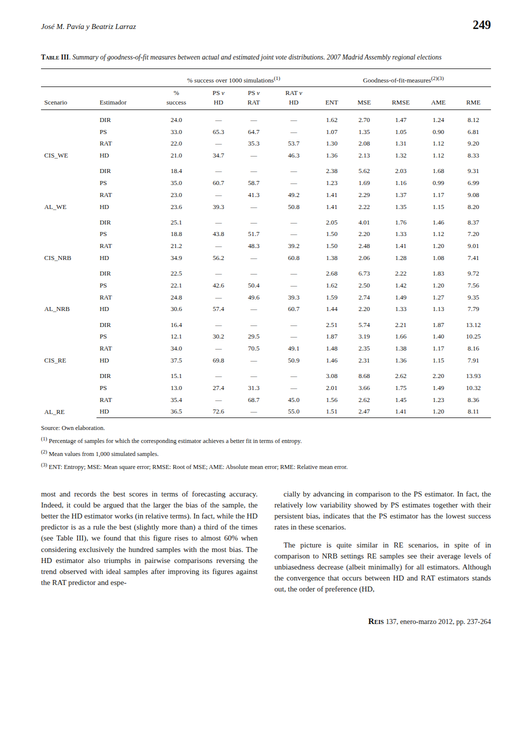José M. Pavía y Beatriz Larraz 249
Table III . Summary of goodness-of-fit measures between actual and estimated joint vote distributions. 2007 Madrid Assembly regional elections
| | | % success over 1000 simulations (1) | Goodness-of-fit-measures (2)(3) |
| --- | --- | --- | --- |
| Scenario | Estimador | % success | PS v HD | PS v RAT | RAT v HD | ENT | MSE | RMSE | AME | RME |
| CIS_WE | DIR | 24.0 | — | — | — | 1.62 | 2.70 | 1.47 | 1.24 | 8.12 |
| PS | 33.0 | 65.3 | 64.7 | — | 1.07 | 1.35 | 1.05 | 0.90 | 6.81 |
| RAT | 22.0 | — | 35.3 | 53.7 | 1.30 | 2.08 | 1.31 | 1.12 | 9.20 |
| HD | 21.0 | 34.7 | — | 46.3 | 1.36 | 2.13 | 1.32 | 1.12 | 8.33 |
| AL_WE | DIR | 18.4 | — | — | — | 2.38 | 5.62 | 2.03 | 1.68 | 9.31 |
| PS | 35.0 | 60.7 | 58.7 | — | 1.23 | 1.69 | 1.16 | 0.99 | 6.99 |
| RAT | 23.0 | — | 41.3 | 49.2 | 1.41 | 2.29 | 1.37 | 1.17 | 9.08 |
| HD | 23.6 | 39.3 | — | 50.8 | 1.41 | 2.22 | 1.35 | 1.15 | 8.20 |
| CIS_NRB | DIR | 25.1 | — | — | — | 2.05 | 4.01 | 1.76 | 1.46 | 8.37 |
| PS | 18.8 | 43.8 | 51.7 | — | 1.50 | 2.20 | 1.33 | 1.12 | 7.20 |
| RAT | 21.2 | — | 48.3 | 39.2 | 1.50 | 2.48 | 1.41 | 1.20 | 9.01 |
| HD | 34.9 | 56.2 | — | 60.8 | 1.38 | 2.06 | 1.28 | 1.08 | 7.41 |
| AL_NRB | DIR | 22.5 | — | — | — | 2.68 | 6.73 | 2.22 | 1.83 | 9.72 |
| PS | 22.1 | 42.6 | 50.4 | — | 1.62 | 2.50 | 1.42 | 1.20 | 7.56 |
| RAT | 24.8 | — | 49.6 | 39.3 | 1.59 | 2.74 | 1.49 | 1.27 | 9.35 |
| HD | 30.6 | 57.4 | — | 60.7 | 1.44 | 2.20 | 1.33 | 1.13 | 7.79 |
| CIS_RE | DIR | 16.4 | — | — | — | 2.51 | 5.74 | 2.21 | 1.87 | 13.12 |
| PS | 12.1 | 30.2 | 29.5 | — | 1.87 | 3.19 | 1.66 | 1.40 | 10.25 |
| RAT | 34.0 | — | 70.5 | 49.1 | 1.48 | 2.35 | 1.38 | 1.17 | 8.16 |
| HD | 37.5 | 69.8 | — | 50.9 | 1.46 | 2.31 | 1.36 | 1.15 | 7.91 |
| AL_RE | DIR | 15.1 | — | — | — | 3.08 | 8.68 | 2.62 | 2.20 | 13.93 |
| PS | 13.0 | 27.4 | 31.3 | — | 2.01 | 3.66 | 1.75 | 1.49 | 10.32 |
| RAT | 35.4 | — | 68.7 | 45.0 | 1.56 | 2.62 | 1.45 | 1.23 | 8.36 |
| HD | 36.5 | 72.6 | — | 55.0 | 1.51 | 2.47 | 1.41 | 1.20 | 8.11 |
Source: Own elaboration.
(1) Percentage of samples for which the corresponding estimator achieves a better fit in terms of entropy.
(2) Mean values from 1,000 simulated samples.
(3) ENT: Entropy; MSE: Mean square error; RMSE: Root of MSE; AME: Absolute mean error; RME: Relative mean error.
most and records the best scores in terms of forecasting accuracy. Indeed, it could be argued that the larger the bias of the sample, the better the HD estimator works (in relative terms). In fact, while the HD predictor is as a rule the best (slightly more than) a third of the times (see Table III), we found that this figure rises to almost 60% when considering exclusively the hundred samples with the most bias. The HD estimator also triumphs in pairwise comparisons reversing the trend observed with ideal samples after improving its figures against the RAT predictor and espe-
cially by advancing in comparison to the PS estimator. In fact, the relatively low variability showed by PS estimates together with their persistent bias, indicates that the PS estimator has the lowest success rates in these scenarios.
The picture is quite similar in RE scenarios, in spite of in comparison to NRB settings RE samples see their average levels of unbiasedness decrease (albeit minimally) for all estimators. Although the convergence that occurs between HD and RAT estimators stands out, the order of preference (HD,
Reis 137, enero-marzo 2012, pp. 237-264